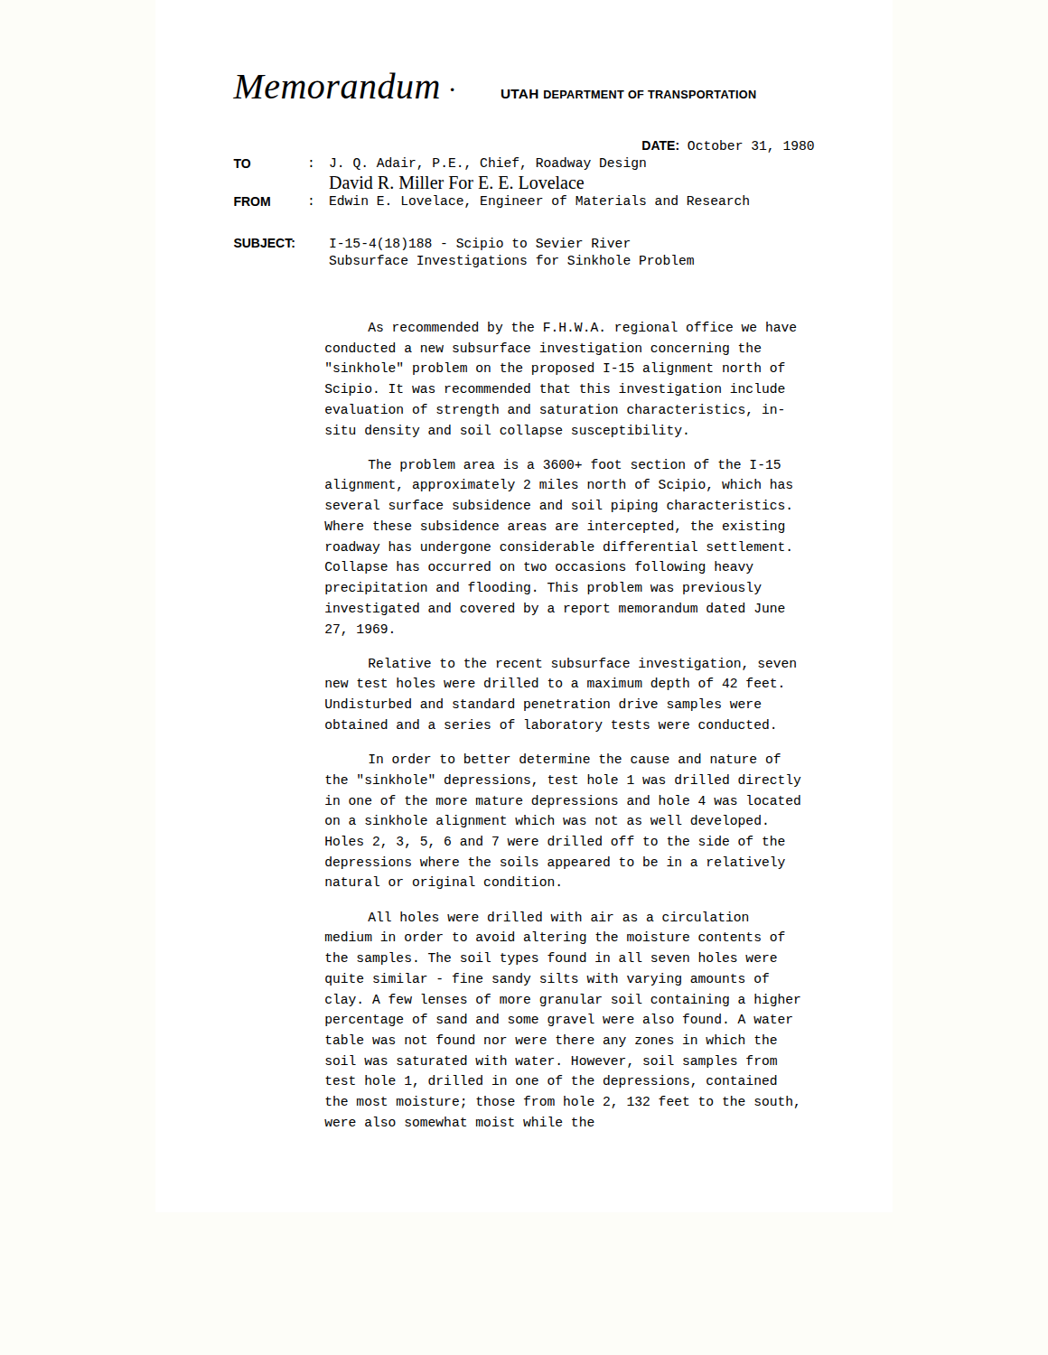Memorandum ·
UTAH DEPARTMENT OF TRANSPORTATION
DATE: October 31, 1980
| TO | : | J. Q. Adair, P.E., Chief, Roadway Design |
| | | David R. Miller For E. E. Lovelace |
| FROM | : | Edwin E. Lovelace, Engineer of Materials and Research |
| SUBJECT: | | I-15-4(18)188 - Scipio to Sevier River Subsurface Investigations for Sinkhole Problem |
As recommended by the F.H.W.A. regional office we have conducted a new subsurface investigation concerning the "sinkhole" problem on the proposed I-15 alignment north of Scipio. It was recommended that this investigation include evaluation of strength and saturation characteristics, in-situ density and soil collapse susceptibility.
The problem area is a 3600+ foot section of the I-15 alignment, approximately 2 miles north of Scipio, which has several surface subsidence and soil piping characteristics. Where these subsidence areas are intercepted, the existing roadway has undergone considerable differential settlement. Collapse has occurred on two occasions following heavy precipitation and flooding. This problem was previously investigated and covered by a report memorandum dated June 27, 1969.
Relative to the recent subsurface investigation, seven new test holes were drilled to a maximum depth of 42 feet. Undisturbed and standard penetration drive samples were obtained and a series of laboratory tests were conducted.
In order to better determine the cause and nature of the "sinkhole" depressions, test hole 1 was drilled directly in one of the more mature depressions and hole 4 was located on a sinkhole alignment which was not as well developed. Holes 2, 3, 5, 6 and 7 were drilled off to the side of the depressions where the soils appeared to be in a relatively natural or original condition.
All holes were drilled with air as a circulation medium in order to avoid altering the moisture contents of the samples. The soil types found in all seven holes were quite similar - fine sandy silts with varying amounts of clay. A few lenses of more granular soil containing a higher percentage of sand and some gravel were also found. A water table was not found nor were there any zones in which the soil was saturated with water. However, soil samples from test hole 1, drilled in one of the depressions, contained the most moisture; those from hole 2, 132 feet to the south, were also somewhat moist while the